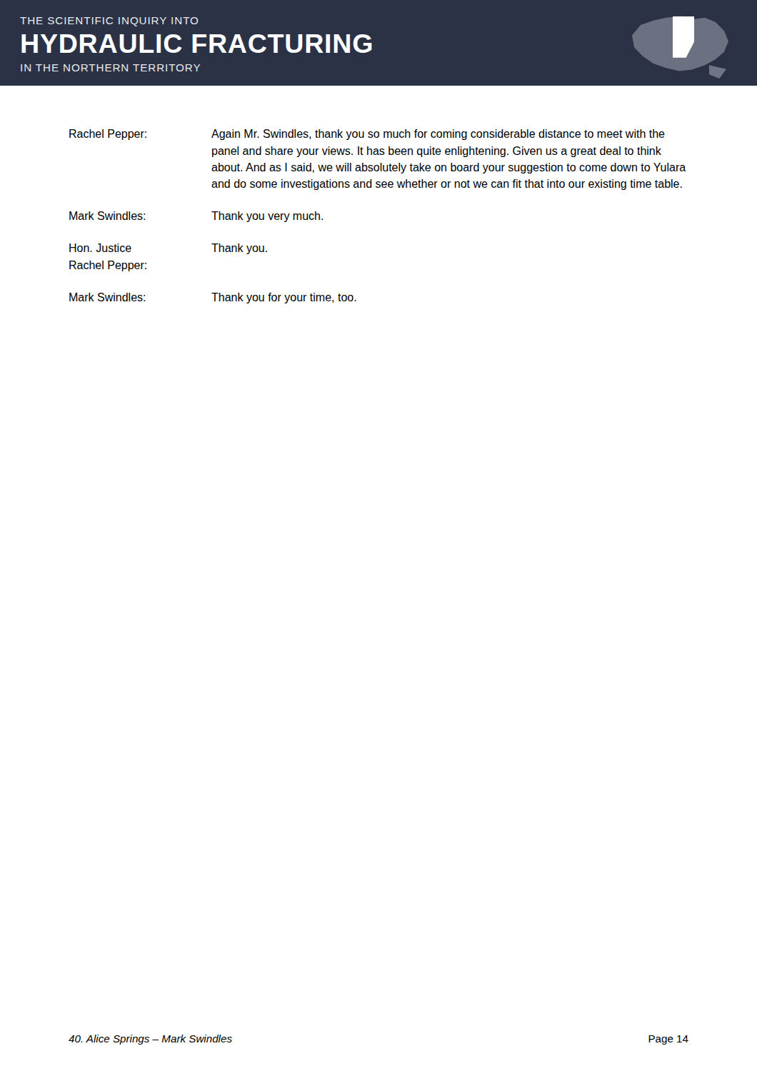The Scientific Inquiry into
Hydraulic Fracturing
in the Northern Territory
Rachel Pepper:
Again Mr. Swindles, thank you so much for coming considerable distance to meet with the panel and share your views. It has been quite enlightening. Given us a great deal to think about. And as I said, we will absolutely take on board your suggestion to come down to Yulara and do some investigations and see whether or not we can fit that into our existing time table.
Mark Swindles:
Thank you very much.
Hon. Justice Rachel Pepper:
Thank you.
Mark Swindles:
Thank you for your time, too.
40. Alice Springs – Mark Swindles Page 14